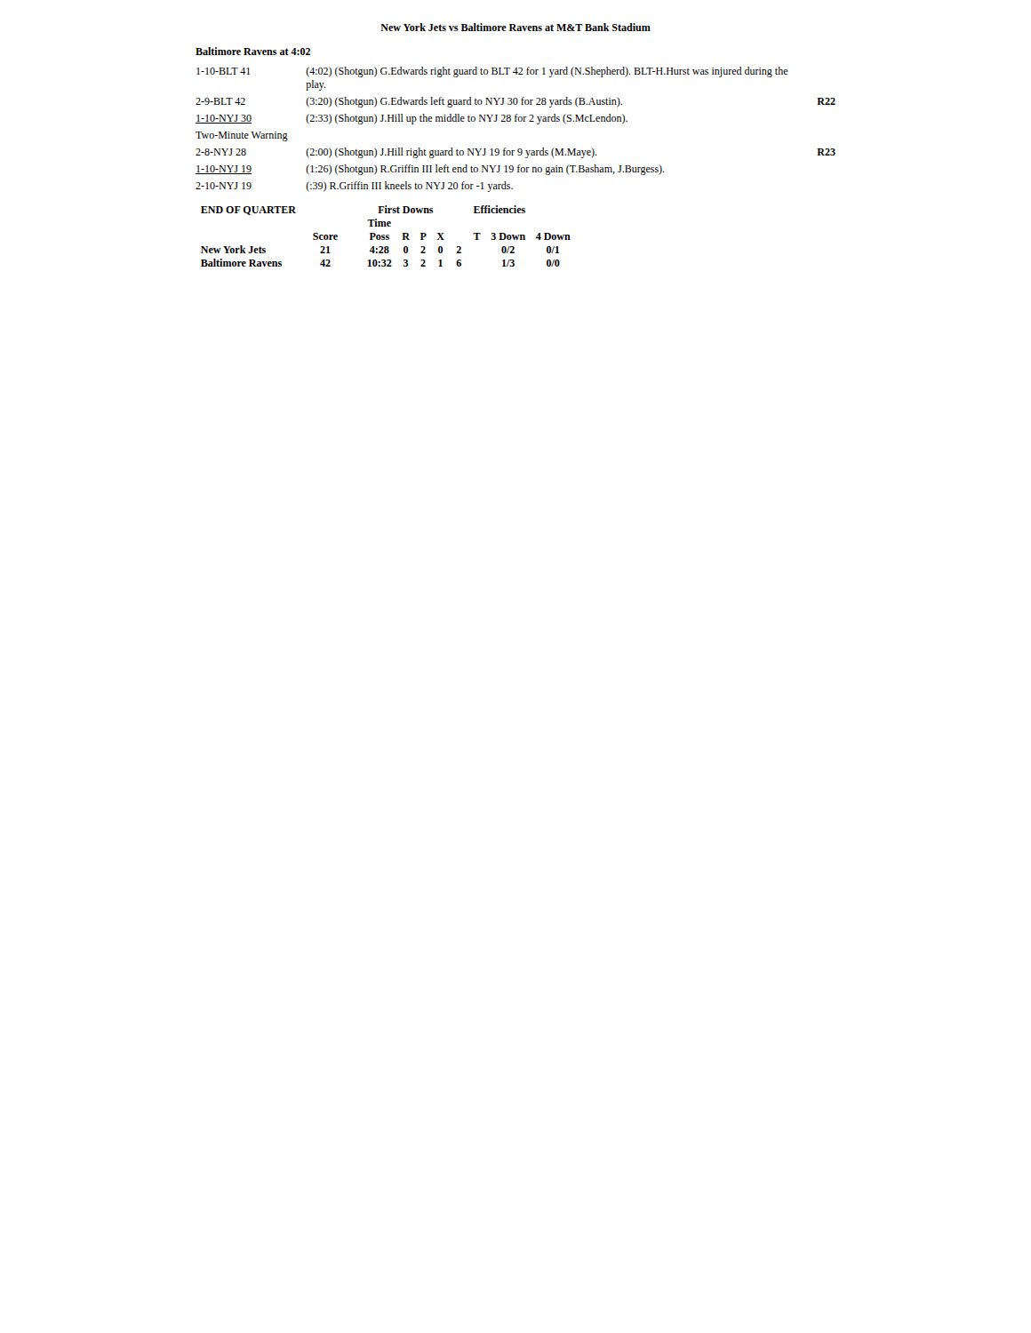New York Jets vs Baltimore Ravens at M&T Bank Stadium
Baltimore Ravens at 4:02
| 1-10-BLT 41 | (4:02) (Shotgun) G.Edwards right guard to BLT 42 for 1 yard (N.Shepherd). BLT-H.Hurst was injured during the play. | |
| 2-9-BLT 42 | (3:20) (Shotgun) G.Edwards left guard to NYJ 30 for 28 yards (B.Austin). | R22 |
| 1-10-NYJ 30 | (2:33) (Shotgun) J.Hill up the middle to NYJ 28 for 2 yards (S.McLendon). | |
| Two-Minute Warning |
| 2-8-NYJ 28 | (2:00) (Shotgun) J.Hill right guard to NYJ 19 for 9 yards (M.Maye). | R23 |
| 1-10-NYJ 19 | (1:26) (Shotgun) R.Griffin III left end to NYJ 19 for no gain (T.Basham, J.Burgess). | |
| 2-10-NYJ 19 | (:39) R.Griffin III kneels to NYJ 20 for -1 yards. | |
| END OF QUARTER | | | First Downs | | Efficiencies |
| Score | Time Poss | R | P | X | T | 3 Down | 4 Down |
| New York Jets | 21 | | 4:28 | 0 | 2 | 0 | 2 | | 0/2 | 0/1 |
| Baltimore Ravens | 42 | | 10:32 | 3 | 2 | 1 | 6 | | 1/3 | 0/0 |